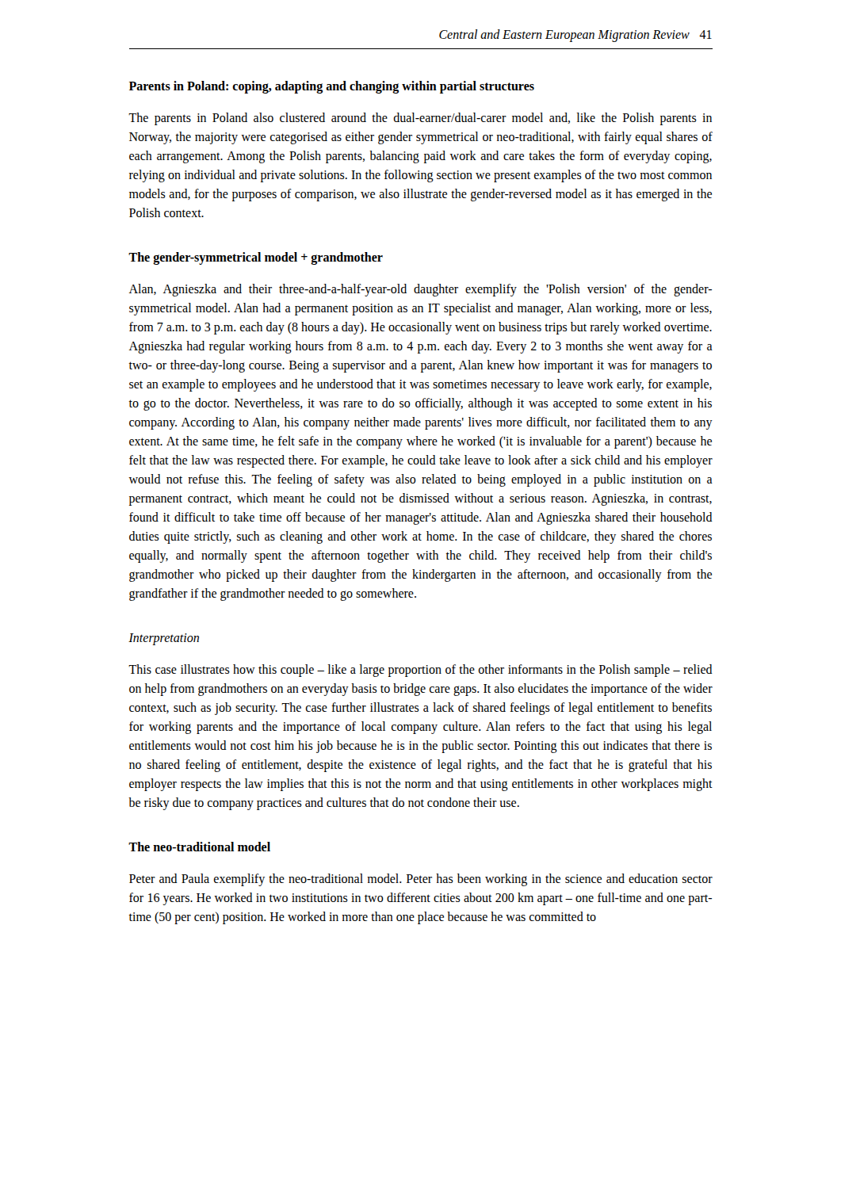Central and Eastern European Migration Review 41
Parents in Poland: coping, adapting and changing within partial structures
The parents in Poland also clustered around the dual-earner/dual-carer model and, like the Polish parents in Norway, the majority were categorised as either gender symmetrical or neo-traditional, with fairly equal shares of each arrangement. Among the Polish parents, balancing paid work and care takes the form of everyday coping, relying on individual and private solutions. In the following section we present examples of the two most common models and, for the purposes of comparison, we also illustrate the gender-reversed model as it has emerged in the Polish context.
The gender-symmetrical model + grandmother
Alan, Agnieszka and their three-and-a-half-year-old daughter exemplify the 'Polish version' of the gender-symmetrical model. Alan had a permanent position as an IT specialist and manager, Alan working, more or less, from 7 a.m. to 3 p.m. each day (8 hours a day). He occasionally went on business trips but rarely worked overtime. Agnieszka had regular working hours from 8 a.m. to 4 p.m. each day. Every 2 to 3 months she went away for a two- or three-day-long course. Being a supervisor and a parent, Alan knew how important it was for managers to set an example to employees and he understood that it was sometimes necessary to leave work early, for example, to go to the doctor. Nevertheless, it was rare to do so officially, although it was accepted to some extent in his company. According to Alan, his company neither made parents' lives more difficult, nor facilitated them to any extent. At the same time, he felt safe in the company where he worked ('it is invaluable for a parent') because he felt that the law was respected there. For example, he could take leave to look after a sick child and his employer would not refuse this. The feeling of safety was also related to being employed in a public institution on a permanent contract, which meant he could not be dismissed without a serious reason. Agnieszka, in contrast, found it difficult to take time off because of her manager's attitude. Alan and Agnieszka shared their household duties quite strictly, such as cleaning and other work at home. In the case of childcare, they shared the chores equally, and normally spent the afternoon together with the child. They received help from their child's grandmother who picked up their daughter from the kindergarten in the afternoon, and occasionally from the grandfather if the grandmother needed to go somewhere.
Interpretation
This case illustrates how this couple – like a large proportion of the other informants in the Polish sample – relied on help from grandmothers on an everyday basis to bridge care gaps. It also elucidates the importance of the wider context, such as job security. The case further illustrates a lack of shared feelings of legal entitlement to benefits for working parents and the importance of local company culture. Alan refers to the fact that using his legal entitlements would not cost him his job because he is in the public sector. Pointing this out indicates that there is no shared feeling of entitlement, despite the existence of legal rights, and the fact that he is grateful that his employer respects the law implies that this is not the norm and that using entitlements in other workplaces might be risky due to company practices and cultures that do not condone their use.
The neo-traditional model
Peter and Paula exemplify the neo-traditional model. Peter has been working in the science and education sector for 16 years. He worked in two institutions in two different cities about 200 km apart – one full-time and one part-time (50 per cent) position. He worked in more than one place because he was committed to